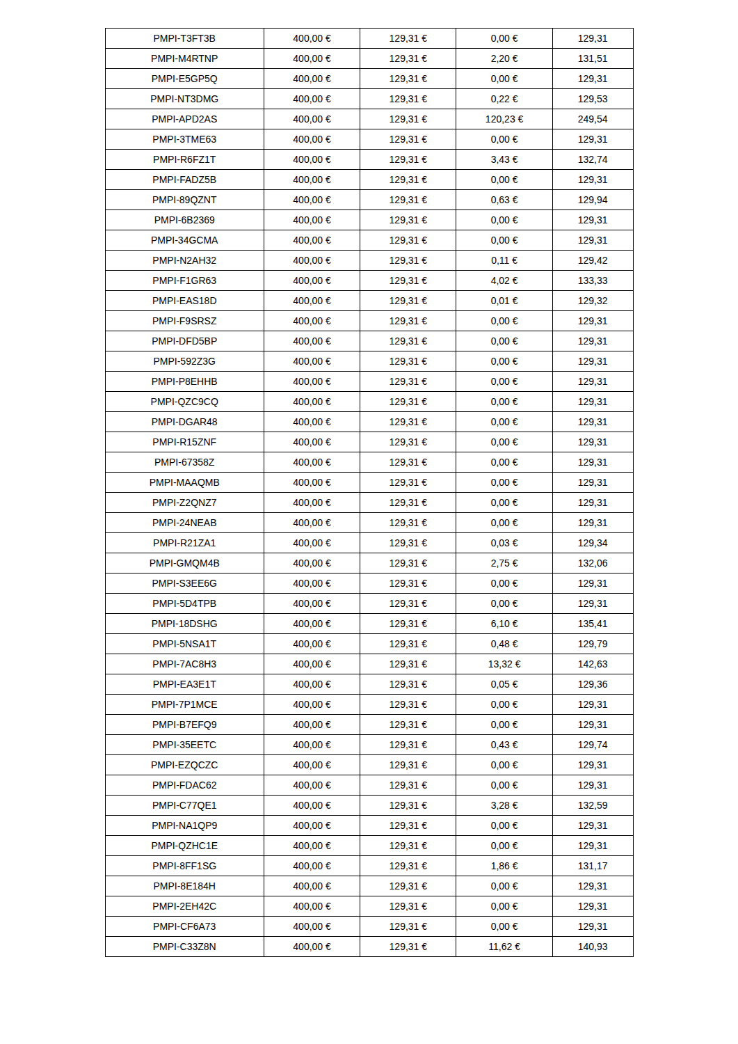| PMPI-T3FT3B | 400,00 € | 129,31 € | 0,00 € | 129,31 |
| PMPI-M4RTNP | 400,00 € | 129,31 € | 2,20 € | 131,51 |
| PMPI-E5GP5Q | 400,00 € | 129,31 € | 0,00 € | 129,31 |
| PMPI-NT3DMG | 400,00 € | 129,31 € | 0,22 € | 129,53 |
| PMPI-APD2AS | 400,00 € | 129,31 € | 120,23 € | 249,54 |
| PMPI-3TME63 | 400,00 € | 129,31 € | 0,00 € | 129,31 |
| PMPI-R6FZ1T | 400,00 € | 129,31 € | 3,43 € | 132,74 |
| PMPI-FADZ5B | 400,00 € | 129,31 € | 0,00 € | 129,31 |
| PMPI-89QZNT | 400,00 € | 129,31 € | 0,63 € | 129,94 |
| PMPI-6B2369 | 400,00 € | 129,31 € | 0,00 € | 129,31 |
| PMPI-34GCMA | 400,00 € | 129,31 € | 0,00 € | 129,31 |
| PMPI-N2AH32 | 400,00 € | 129,31 € | 0,11 € | 129,42 |
| PMPI-F1GR63 | 400,00 € | 129,31 € | 4,02 € | 133,33 |
| PMPI-EAS18D | 400,00 € | 129,31 € | 0,01 € | 129,32 |
| PMPI-F9SRSZ | 400,00 € | 129,31 € | 0,00 € | 129,31 |
| PMPI-DFD5BP | 400,00 € | 129,31 € | 0,00 € | 129,31 |
| PMPI-592Z3G | 400,00 € | 129,31 € | 0,00 € | 129,31 |
| PMPI-P8EHHB | 400,00 € | 129,31 € | 0,00 € | 129,31 |
| PMPI-QZC9CQ | 400,00 € | 129,31 € | 0,00 € | 129,31 |
| PMPI-DGAR48 | 400,00 € | 129,31 € | 0,00 € | 129,31 |
| PMPI-R15ZNF | 400,00 € | 129,31 € | 0,00 € | 129,31 |
| PMPI-67358Z | 400,00 € | 129,31 € | 0,00 € | 129,31 |
| PMPI-MAAQMB | 400,00 € | 129,31 € | 0,00 € | 129,31 |
| PMPI-Z2QNZ7 | 400,00 € | 129,31 € | 0,00 € | 129,31 |
| PMPI-24NEAB | 400,00 € | 129,31 € | 0,00 € | 129,31 |
| PMPI-R21ZA1 | 400,00 € | 129,31 € | 0,03 € | 129,34 |
| PMPI-GMQM4B | 400,00 € | 129,31 € | 2,75 € | 132,06 |
| PMPI-S3EE6G | 400,00 € | 129,31 € | 0,00 € | 129,31 |
| PMPI-5D4TPB | 400,00 € | 129,31 € | 0,00 € | 129,31 |
| PMPI-18DSHG | 400,00 € | 129,31 € | 6,10 € | 135,41 |
| PMPI-5NSA1T | 400,00 € | 129,31 € | 0,48 € | 129,79 |
| PMPI-7AC8H3 | 400,00 € | 129,31 € | 13,32 € | 142,63 |
| PMPI-EA3E1T | 400,00 € | 129,31 € | 0,05 € | 129,36 |
| PMPI-7P1MCE | 400,00 € | 129,31 € | 0,00 € | 129,31 |
| PMPI-B7EFQ9 | 400,00 € | 129,31 € | 0,00 € | 129,31 |
| PMPI-35EETC | 400,00 € | 129,31 € | 0,43 € | 129,74 |
| PMPI-EZQCZC | 400,00 € | 129,31 € | 0,00 € | 129,31 |
| PMPI-FDAC62 | 400,00 € | 129,31 € | 0,00 € | 129,31 |
| PMPI-C77QE1 | 400,00 € | 129,31 € | 3,28 € | 132,59 |
| PMPI-NA1QP9 | 400,00 € | 129,31 € | 0,00 € | 129,31 |
| PMPI-QZHC1E | 400,00 € | 129,31 € | 0,00 € | 129,31 |
| PMPI-8FF1SG | 400,00 € | 129,31 € | 1,86 € | 131,17 |
| PMPI-8E184H | 400,00 € | 129,31 € | 0,00 € | 129,31 |
| PMPI-2EH42C | 400,00 € | 129,31 € | 0,00 € | 129,31 |
| PMPI-CF6A73 | 400,00 € | 129,31 € | 0,00 € | 129,31 |
| PMPI-C33Z8N | 400,00 € | 129,31 € | 11,62 € | 140,93 |